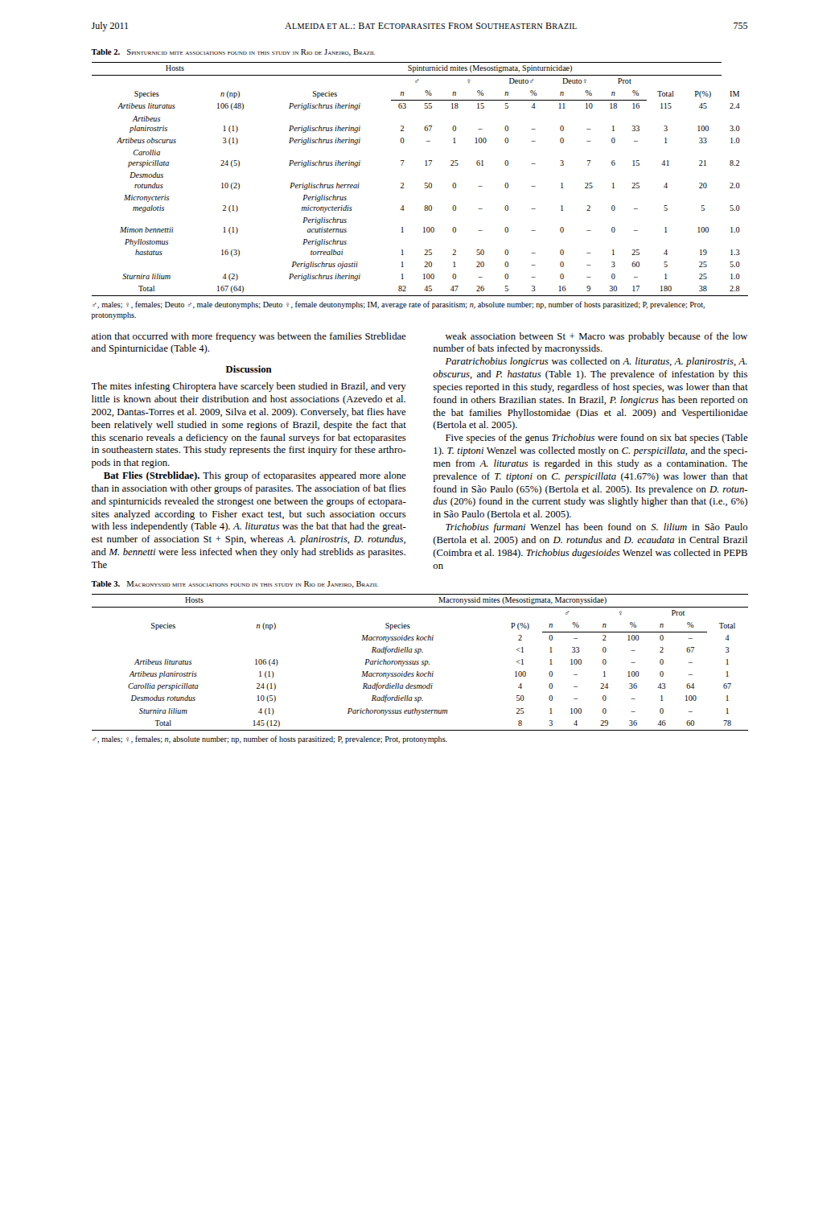July 2011 ALMEIDA ET AL.: BAT ECTOPARASITES FROM SOUTHEASTERN BRAZIL 755
Table 2. Spinturnicid mite associations found in this study in Rio de Janeiro, Brazil
| Hosts | Spinturnicid mites (Mesostigmata, Spinturnicidae) |
| --- | --- |
| Species | n (np) | Species | ♂ | ♀ | Deuto♂ | Deuto♀ | Prot | Total | P(%) | IM |
| n | % | n | % | n | % | n | % | n | % |
| Artibeus lituratus | 106 (48) | Periglischrus iheringi | 63 | 55 | 18 | 15 | 5 | 4 | 11 | 10 | 18 | 16 | 115 | 45 | 2.4 |
| Artibeus planirostris | 1 (1) | Periglischrus iheringi | 2 | 67 | 0 | – | 0 | – | 0 | – | 1 | 33 | 3 | 100 | 3.0 |
| Artibeus obscurus | 3 (1) | Periglischrus iheringi | 0 | – | 1 | 100 | 0 | – | 0 | – | 0 | – | 1 | 33 | 1.0 |
| Carollia perspicillata | 24 (5) | Periglischrus iheringi | 7 | 17 | 25 | 61 | 0 | – | 3 | 7 | 6 | 15 | 41 | 21 | 8.2 |
| Desmodus rotundus | 10 (2) | Periglischrus herreai | 2 | 50 | 0 | – | 0 | – | 1 | 25 | 1 | 25 | 4 | 20 | 2.0 |
| Micronycteris megalotis | 2 (1) | Periglischrus micronycteridis | 4 | 80 | 0 | – | 0 | – | 1 | 2 | 0 | – | 5 | 5 | 5.0 |
| Mimon bennettii | 1 (1) | Periglischrus acutisternus | 1 | 100 | 0 | – | 0 | – | 0 | – | 0 | – | 1 | 100 | 1.0 |
| Phyllostomus hastatus | 16 (3) | Periglischrus torrealbai | 1 | 25 | 2 | 50 | 0 | – | 0 | – | 1 | 25 | 4 | 19 | 1.3 |
| Sturnira lilium | 4 (2) | Periglischrus ojastii | 1 | 20 | 1 | 20 | 0 | – | 0 | – | 3 | 60 | 5 | 25 | 5.0 |
| Periglischrus iheringi | 1 | 100 | 0 | – | 0 | – | 0 | – | 0 | – | 1 | 25 | 1.0 |
| Total | 167 (64) | | 82 | 45 | 47 | 26 | 5 | 3 | 16 | 9 | 30 | 17 | 180 | 38 | 2.8 |
♂, males; ♀, females; Deuto ♂, male deutonymphs; Deuto ♀, female deutonymphs; IM, average rate of parasitism; n, absolute number; np, number of hosts parasitized; P, prevalence; Prot, protonymphs.
ation that occurred with more frequency was between the families Streblidae and Spinturnicidae (Table 4).
Discussion
The mites infesting Chiroptera have scarcely been studied in Brazil, and very little is known about their distribution and host associations (Azevedo et al. 2002, Dantas-Torres et al. 2009, Silva et al. 2009). Conversely, bat flies have been relatively well studied in some regions of Brazil, despite the fact that this scenario reveals a deficiency on the faunal surveys for bat ectoparasites in southeastern states. This study represents the first inquiry for these arthropods in that region.
Bat Flies (Streblidae). This group of ectoparasites appeared more alone than in association with other groups of parasites. The association of bat flies and spinturnicids revealed the strongest one between the groups of ectoparasites analyzed according to Fisher exact test, but such association occurs with less independently (Table 4). A. lituratus was the bat that had the greatest number of association St + Spin, whereas A. planirostris, D. rotundus, and M. bennetti were less infected when they only had streblids as parasites. The
weak association between St + Macro was probably because of the low number of bats infected by macronyssids.
Paratrichobius longicrus was collected on A. lituratus, A. planirostris, A. obscurus, and P. hastatus (Table 1). The prevalence of infestation by this species reported in this study, regardless of host species, was lower than that found in others Brazilian states. In Brazil, P. longicrus has been reported on the bat families Phyllostomidae (Dias et al. 2009) and Vespertilionidae (Bertola et al. 2005).
Five species of the genus Trichobius were found on six bat species (Table 1). T. tiptoni Wenzel was collected mostly on C. perspicillata, and the specimen from A. lituratus is regarded in this study as a contamination. The prevalence of T. tiptoni on C. perspicillata (41.67%) was lower than that found in São Paulo (65%) (Bertola et al. 2005). Its prevalence on D. rotundus (20%) found in the current study was slightly higher than that (i.e., 6%) in São Paulo (Bertola et al. 2005).
Trichobius furmani Wenzel has been found on S. lilium in São Paulo (Bertola et al. 2005) and on D. rotundus and D. ecaudata in Central Brazil (Coimbra et al. 1984). Trichobius dugesioides Wenzel was collected in PEPB on
Table 3. Macronyssid mite associations found in this study in Rio de Janeiro, Brazil
| Hosts | Macronyssid mites (Mesostigmata, Macronyssidae) |
| --- | --- |
| Species | n (np) | Species | P (%) | ♂ | ♀ | Prot | Total |
| n | % | n | % | n | % |
| Artibeus lituratus | 106 (4) | Macronyssoides kochi | 2 | 0 | – | 2 | 100 | 0 | – | 4 |
| Radfordiella sp. | <1 | 1 | 33 | 0 | – | 2 | 67 | 3 |
| Parichoronyssus sp. | <1 | 1 | 100 | 0 | – | 0 | – | 1 |
| Artibeus planirostris | 1 (1) | Macronyssoides kochi | 100 | 0 | – | 1 | 100 | 0 | – | 1 |
| Carollia perspicillata | 24 (1) | Radfordiella desmodi | 4 | 0 | – | 24 | 36 | 43 | 64 | 67 |
| Desmodus rotundus | 10 (5) | Radfordiella sp. | 50 | 0 | – | 0 | – | 1 | 100 | 1 |
| Sturnira lilium | 4 (1) | Parichoronyssus euthysternum | 25 | 1 | 100 | 0 | – | 0 | – | 1 |
| Total | 145 (12) | | 8 | 3 | 4 | 29 | 36 | 46 | 60 | 78 |
♂, males; ♀, females; n, absolute number; np, number of hosts parasitized; P, prevalence; Prot, protonymphs.